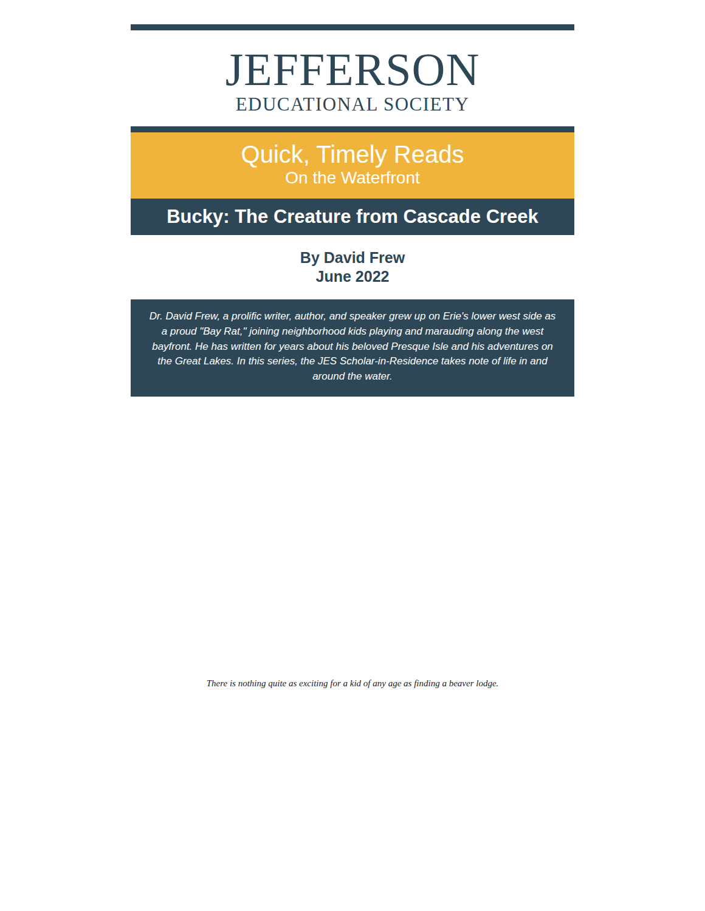JEFFERSON
EDUCATIONAL SOCIETY
Quick, Timely Reads
On the Waterfront
Bucky: The Creature from Cascade Creek
By David Frew
June 2022
Dr. David Frew, a prolific writer, author, and speaker grew up on Erie's lower west side as a proud "Bay Rat," joining neighborhood kids playing and marauding along the west bayfront. He has written for years about his beloved Presque Isle and his adventures on the Great Lakes. In this series, the JES Scholar-in-Residence takes note of life in and around the water.
There is nothing quite as exciting for a kid of any age as finding a beaver lodge.